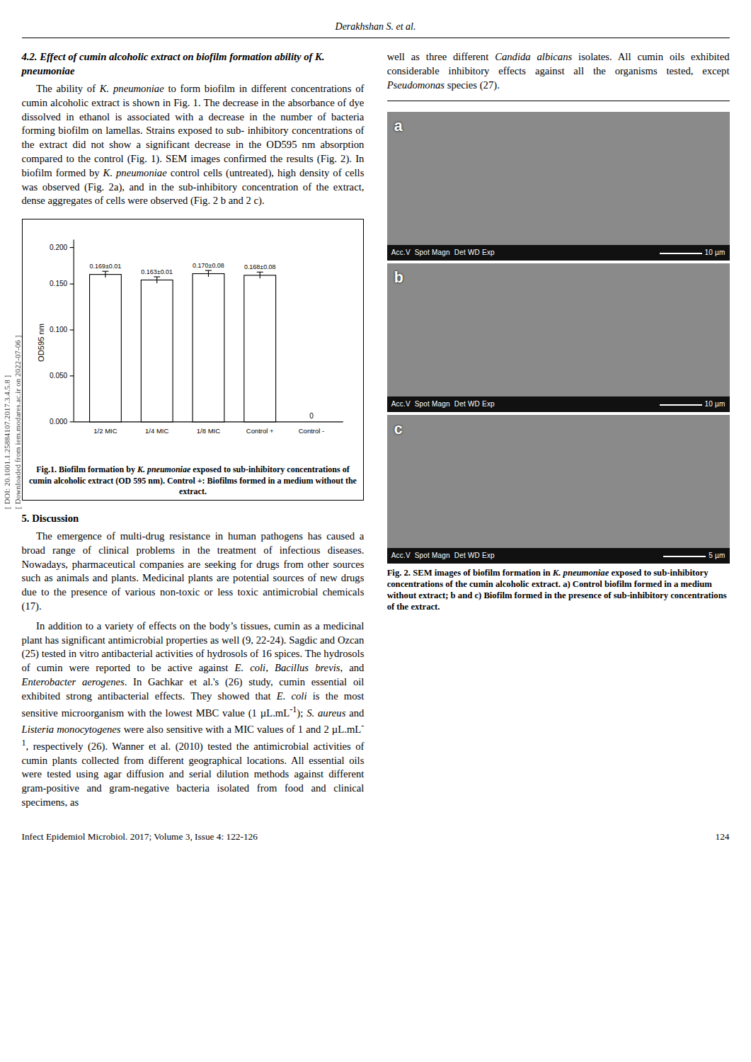[ DOI: 20.1001.1.25884107.2017.3.4.5.8 ] [ Downloaded from iem.modares.ac.ir on 2022-07-06 ]
Derakhshan S. et al.
4.2. Effect of cumin alcoholic extract on biofilm formation ability of K. pneumoniae
The ability of K. pneumoniae to form biofilm in different concentrations of cumin alcoholic extract is shown in Fig. 1. The decrease in the absorbance of dye dissolved in ethanol is associated with a decrease in the number of bacteria forming biofilm on lamellas. Strains exposed to sub- inhibitory concentrations of the extract did not show a significant decrease in the OD595 nm absorption compared to the control (Fig. 1). SEM images confirmed the results (Fig. 2). In biofilm formed by K. pneumoniae control cells (untreated), high density of cells was observed (Fig. 2a), and in the sub-inhibitory concentration of the extract, dense aggregates of cells were observed (Fig. 2 b and 2 c).
0.000 0.050 0.100 0.150 0.200 OD595 nm 0 0.169±0.01 0.163±0.01 0.170±0.08 0.168±0.08 1/2 MIC 1/4 MIC 1/8 MIC Control + Control -
Fig.1. Biofilm formation by K. pneumoniae exposed to sub-inhibitory concentrations of cumin alcoholic extract (OD 595 nm). Control +: Biofilms formed in a medium without the extract.
5. Discussion
The emergence of multi-drug resistance in human pathogens has caused a broad range of clinical problems in the treatment of infectious diseases. Nowadays, pharmaceutical companies are seeking for drugs from other sources such as animals and plants. Medicinal plants are potential sources of new drugs due to the presence of various non-toxic or less toxic antimicrobial chemicals (17).
In addition to a variety of effects on the body’s tissues, cumin as a medicinal plant has significant antimicrobial properties as well (9, 22-24). Sagdic and Ozcan (25) tested in vitro antibacterial activities of hydrosols of 16 spices. The hydrosols of cumin were reported to be active against E. coli, Bacillus brevis, and Enterobacter aerogenes. In Gachkar et al.'s (26) study, cumin essential oil exhibited strong antibacterial effects. They showed that E. coli is the most sensitive microorganism with the lowest MBC value (1 µL.mL-1); S. aureus and Listeria monocytogenes were also sensitive with a MIC values of 1 and 2 µL.mL-1, respectively (26). Wanner et al. (2010) tested the antimicrobial activities of cumin plants collected from different geographical locations. All essential oils were tested using agar diffusion and serial dilution methods against different gram-positive and gram-negative bacteria isolated from food and clinical specimens, as
well as three different Candida albicans isolates. All cumin oils exhibited considerable inhibitory effects against all the organisms tested, except Pseudomonas species (27).
a
Acc.V Spot Magn Det WD Exp 10 µm
b
Acc.V Spot Magn Det WD Exp 10 µm
c
Acc.V Spot Magn Det WD Exp 5 µm
Fig. 2. SEM images of biofilm formation in K. pneumoniae exposed to sub-inhibitory concentrations of the cumin alcoholic extract. a) Control biofilm formed in a medium without extract; b and c) Biofilm formed in the presence of sub-inhibitory concentrations of the extract.
Infect Epidemiol Microbiol. 2017; Volume 3, Issue 4: 122-126
124